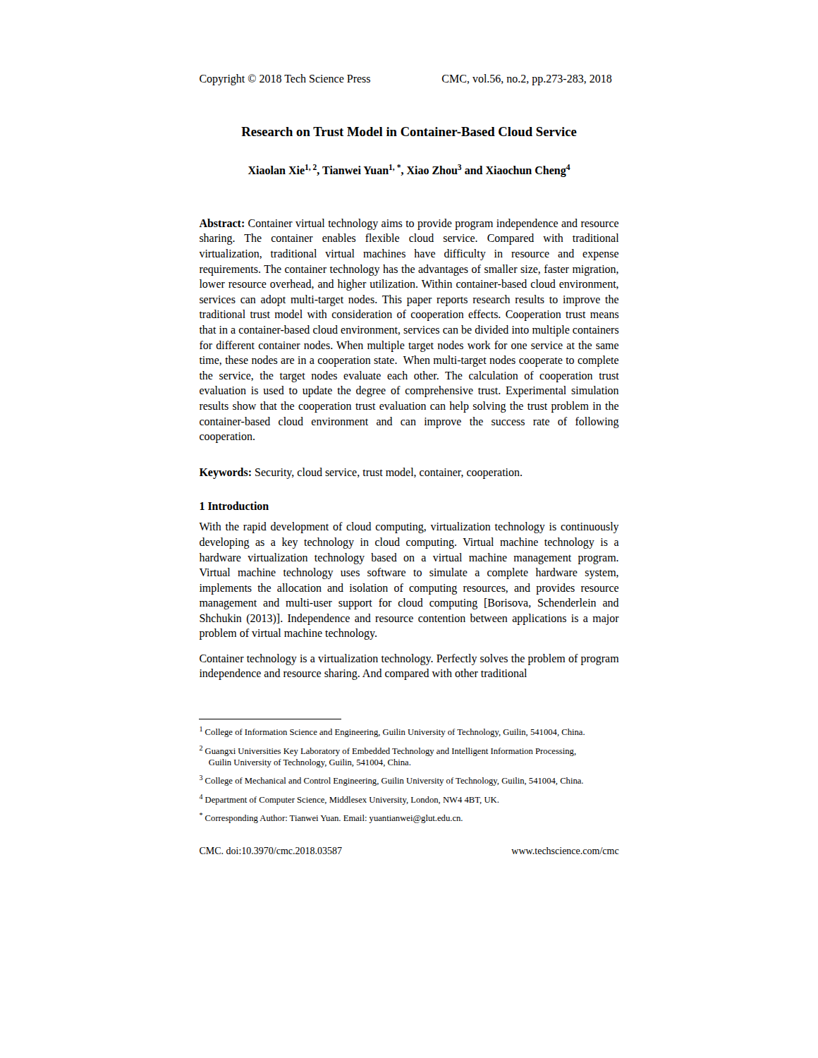Copyright © 2018 Tech Science Press CMC, vol.56, no.2, pp.273-283, 2018
Research on Trust Model in Container-Based Cloud Service
Xiaolan Xie1, 2, Tianwei Yuan1, *, Xiao Zhou3 and Xiaochun Cheng4
Abstract: Container virtual technology aims to provide program independence and resource sharing. The container enables flexible cloud service. Compared with traditional virtualization, traditional virtual machines have difficulty in resource and expense requirements. The container technology has the advantages of smaller size, faster migration, lower resource overhead, and higher utilization. Within container-based cloud environment, services can adopt multi-target nodes. This paper reports research results to improve the traditional trust model with consideration of cooperation effects. Cooperation trust means that in a container-based cloud environment, services can be divided into multiple containers for different container nodes. When multiple target nodes work for one service at the same time, these nodes are in a cooperation state. When multi-target nodes cooperate to complete the service, the target nodes evaluate each other. The calculation of cooperation trust evaluation is used to update the degree of comprehensive trust. Experimental simulation results show that the cooperation trust evaluation can help solving the trust problem in the container-based cloud environment and can improve the success rate of following cooperation.
Keywords: Security, cloud service, trust model, container, cooperation.
1 Introduction
With the rapid development of cloud computing, virtualization technology is continuously developing as a key technology in cloud computing. Virtual machine technology is a hardware virtualization technology based on a virtual machine management program. Virtual machine technology uses software to simulate a complete hardware system, implements the allocation and isolation of computing resources, and provides resource management and multi-user support for cloud computing [Borisova, Schenderlein and Shchukin (2013)]. Independence and resource contention between applications is a major problem of virtual machine technology.
Container technology is a virtualization technology. Perfectly solves the problem of program independence and resource sharing. And compared with other traditional
1 College of Information Science and Engineering, Guilin University of Technology, Guilin, 541004, China.
2 Guangxi Universities Key Laboratory of Embedded Technology and Intelligent Information Processing, Guilin University of Technology, Guilin, 541004, China.
3 College of Mechanical and Control Engineering, Guilin University of Technology, Guilin, 541004, China.
4 Department of Computer Science, Middlesex University, London, NW4 4BT, UK.
* Corresponding Author: Tianwei Yuan. Email: yuantianwei@glut.edu.cn.
CMC. doi:10.3970/cmc.2018.03587 www.techscience.com/cmc